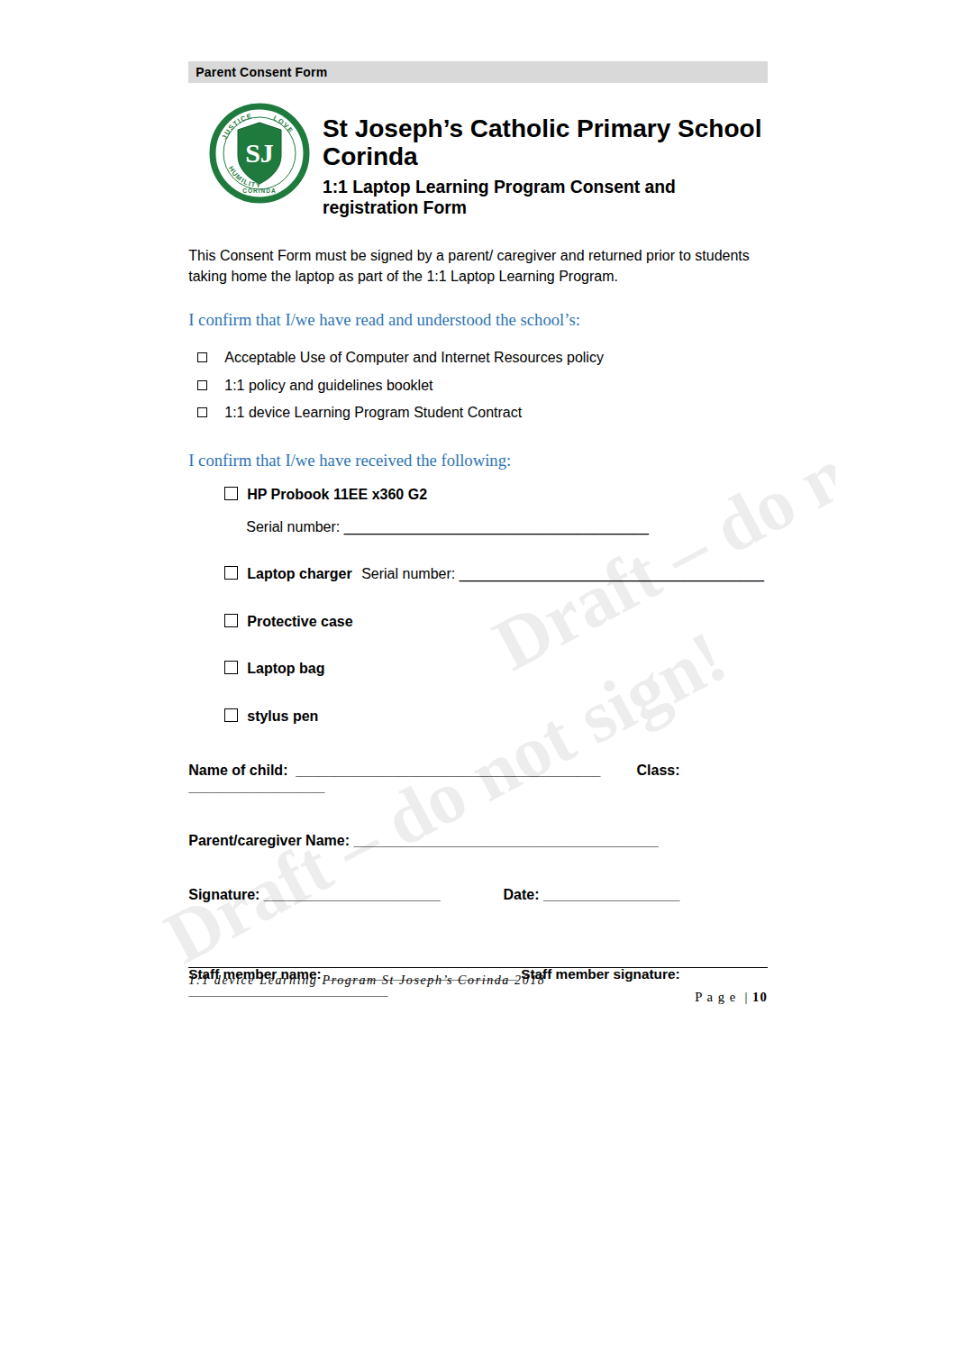Parent Consent Form
SJ JUSTICE LOVE HUMILITY CORINDA
St Joseph’s Catholic Primary School Corinda
1:1 Laptop Learning Program Consent and registration Form
This Consent Form must be signed by a parent/ caregiver and returned prior to students taking home the laptop as part of the 1:1 Laptop Learning Program.
I confirm that I/we have read and understood the school’s:
Acceptable Use of Computer and Internet Resources policy
1:1 policy and guidelines booklet
1:1 device Learning Program Student Contract
I confirm that I/we have received the following:
HP Probook 11EE x360 G2 Serial number: ______________________________________
Laptop charger Serial number: ______________________________________
Protective case
Laptop bag
stylus pen
Name of child: ______________________________________ Class: _________________
Parent/caregiver Name: ______________________________________
Signature: ______________________ Date: _________________
Staff member name: _________________________ Staff member signature: __________________________
1:1 device Learning Program St Joseph’s Corinda 2018
P a g e | 10
Draft – do not sign! Draft – do not sign!